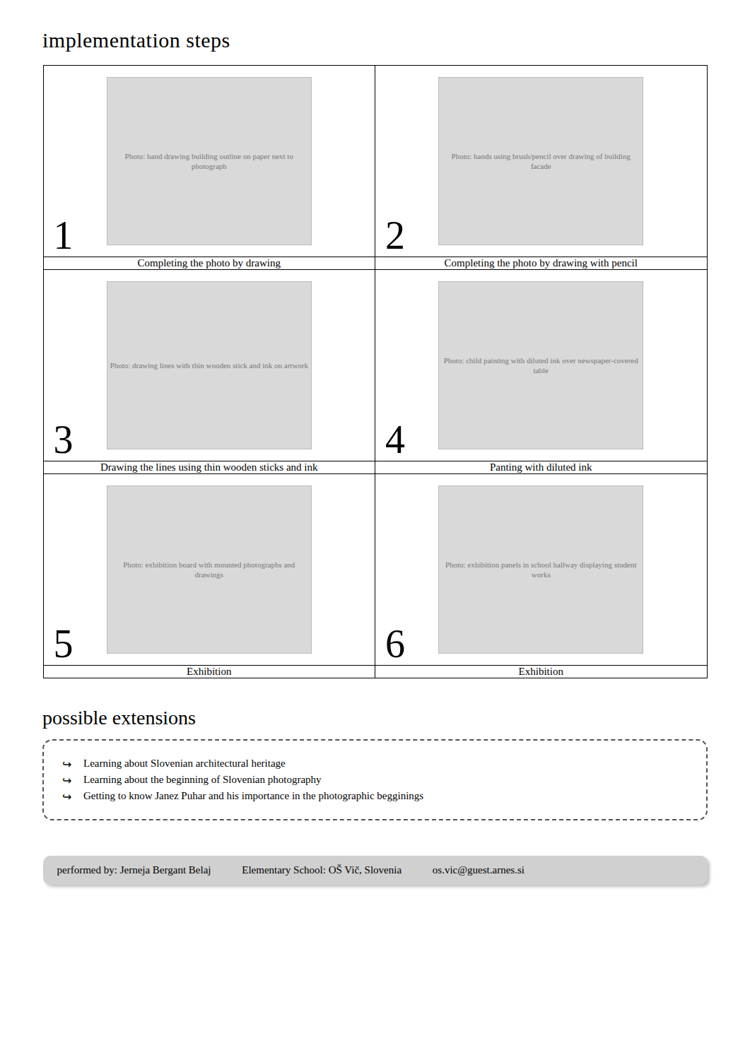implementation steps
| Photo: hand drawing building outline on paper next to photograph 1 | Photo: hands using brush/pencil over drawing of building facade 2 |
| Completing the photo by drawing | Completing the photo by drawing with pencil |
| Photo: drawing lines with thin wooden stick and ink on artwork 3 | Photo: child painting with diluted ink over newspaper-covered table 4 |
| Drawing the lines using thin wooden sticks and ink | Panting with diluted ink |
| Photo: exhibition board with mounted photographs and drawings 5 | Photo: exhibition panels in school hallway displaying student works 6 |
| Exhibition | Exhibition |
possible extensions
Learning about Slovenian architectural heritage
Learning about the beginning of Slovenian photography
Getting to know Janez Puhar and his importance in the photographic begginings
performed by: Jerneja Bergant Belaj Elementary School: OŠ Vič, Slovenia os.vic@guest.arnes.si